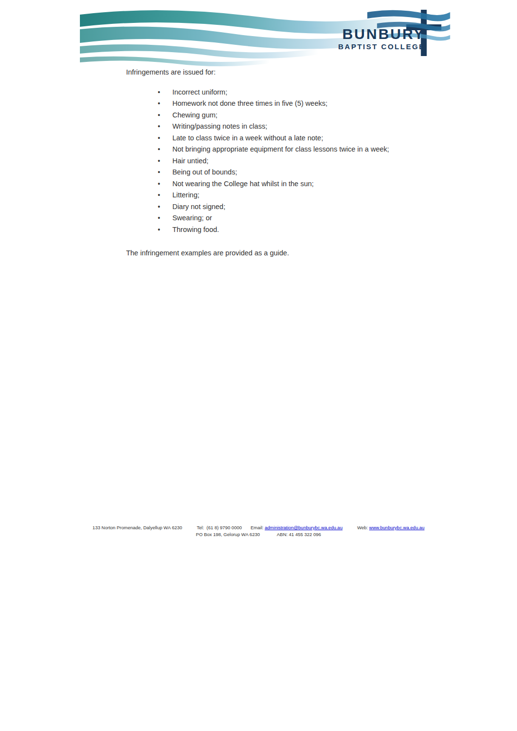BUNBURY
BAPTIST COLLEGE
Infringements are issued for:
Incorrect uniform;
Homework not done three times in five (5) weeks;
Chewing gum;
Writing/passing notes in class;
Late to class twice in a week without a late note;
Not bringing appropriate equipment for class lessons twice in a week;
Hair untied;
Being out of bounds;
Not wearing the College hat whilst in the sun;
Littering;
Diary not signed;
Swearing; or
Throwing food.
The infringement examples are provided as a guide.
133 Norton Promenade, Dalyellup WA 6230 Tel: (61 8) 9790 0000 Email: administration@bunburybc.wa.edu.au Web: www.bunburybc.wa.edu.au
PO Box 198, Gelorup WA 6230 ABN: 41 455 322 096